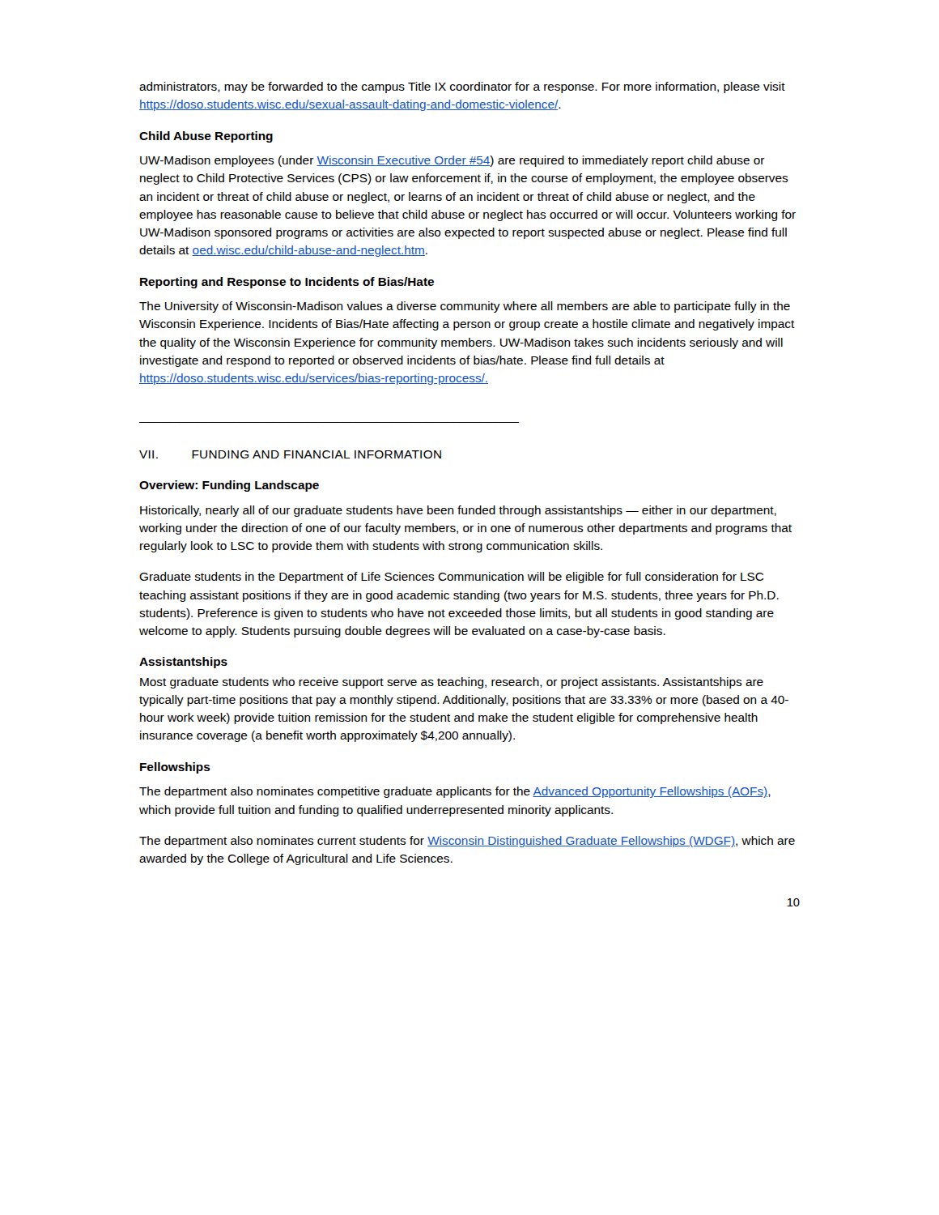administrators, may be forwarded to the campus Title IX coordinator for a response. For more information, please visit https://doso.students.wisc.edu/sexual-assault-dating-and-domestic-violence/.
Child Abuse Reporting
UW-Madison employees (under Wisconsin Executive Order #54) are required to immediately report child abuse or neglect to Child Protective Services (CPS) or law enforcement if, in the course of employment, the employee observes an incident or threat of child abuse or neglect, or learns of an incident or threat of child abuse or neglect, and the employee has reasonable cause to believe that child abuse or neglect has occurred or will occur. Volunteers working for UW-Madison sponsored programs or activities are also expected to report suspected abuse or neglect. Please find full details at oed.wisc.edu/child-abuse-and-neglect.htm.
Reporting and Response to Incidents of Bias/Hate
The University of Wisconsin-Madison values a diverse community where all members are able to participate fully in the Wisconsin Experience. Incidents of Bias/Hate affecting a person or group create a hostile climate and negatively impact the quality of the Wisconsin Experience for community members. UW-Madison takes such incidents seriously and will investigate and respond to reported or observed incidents of bias/hate. Please find full details at https://doso.students.wisc.edu/services/bias-reporting-process/.
_______________________________________________________
VII. FUNDING AND FINANCIAL INFORMATION
Overview: Funding Landscape
Historically, nearly all of our graduate students have been funded through assistantships — either in our department, working under the direction of one of our faculty members, or in one of numerous other departments and programs that regularly look to LSC to provide them with students with strong communication skills.
Graduate students in the Department of Life Sciences Communication will be eligible for full consideration for LSC teaching assistant positions if they are in good academic standing (two years for M.S. students, three years for Ph.D. students). Preference is given to students who have not exceeded those limits, but all students in good standing are welcome to apply. Students pursuing double degrees will be evaluated on a case-by-case basis.
Assistantships
Most graduate students who receive support serve as teaching, research, or project assistants. Assistantships are typically part-time positions that pay a monthly stipend. Additionally, positions that are 33.33% or more (based on a 40-hour work week) provide tuition remission for the student and make the student eligible for comprehensive health insurance coverage (a benefit worth approximately $4,200 annually).
Fellowships
The department also nominates competitive graduate applicants for the Advanced Opportunity Fellowships (AOFs), which provide full tuition and funding to qualified underrepresented minority applicants.
The department also nominates current students for Wisconsin Distinguished Graduate Fellowships (WDGF), which are awarded by the College of Agricultural and Life Sciences.
10